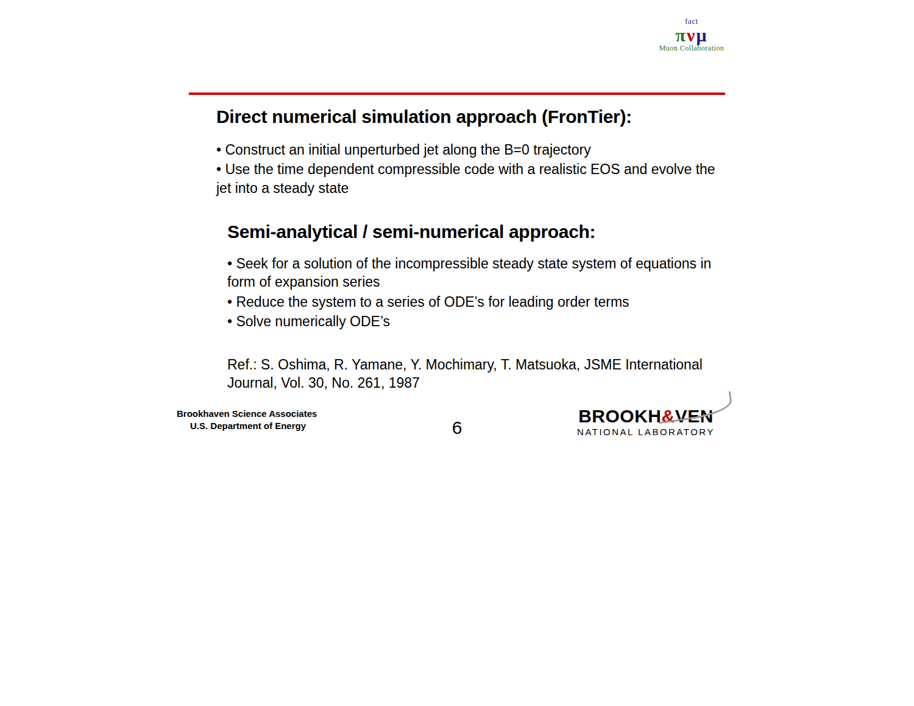fact
πνμ
Muon Collaboration
Direct numerical simulation approach (FronTier):
• Construct an initial unperturbed jet along the B=0 trajectory
• Use the time dependent compressible code with a realistic EOS and evolve the jet into a steady state
Semi-analytical / semi-numerical approach:
• Seek for a solution of the incompressible steady state system of equations in form of expansion series
• Reduce the system to a series of ODE’s for leading order terms
• Solve numerically ODE’s
Ref.: S. Oshima, R. Yamane, Y. Mochimary, T. Matsuoka, JSME International Journal, Vol. 30, No. 261, 1987
Brookhaven Science Associates
U.S. Department of Energy
6
BROOKH&VEN
NATIONAL LABORATORY